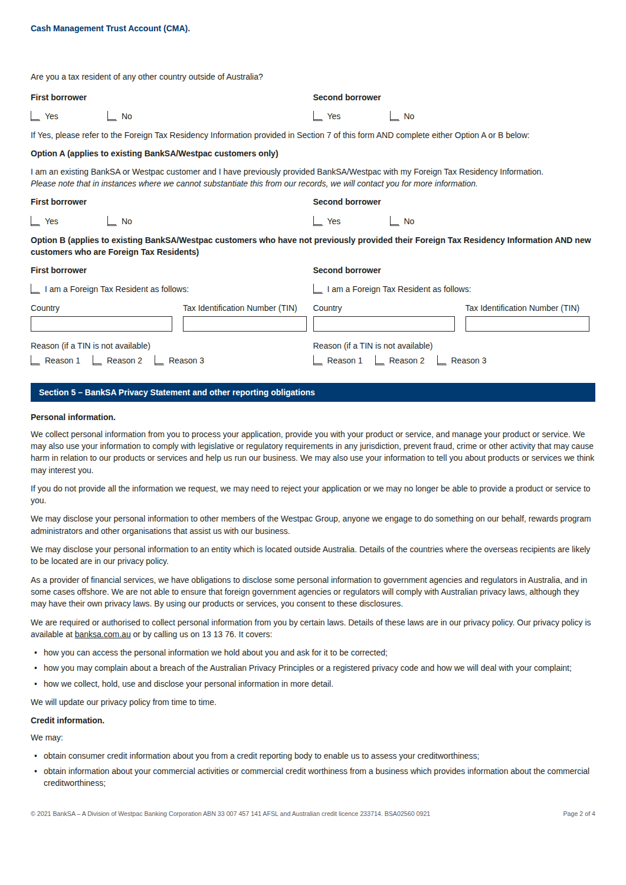Cash Management Trust Account (CMA).
Are you a tax resident of any other country outside of Australia?
First borrower
Yes No
Second borrower
Yes No
If Yes, please refer to the Foreign Tax Residency Information provided in Section 7 of this form AND complete either Option A or B below:
Option A (applies to existing BankSA/Westpac customers only)
I am an existing BankSA or Westpac customer and I have previously provided BankSA/Westpac with my Foreign Tax Residency Information.
Please note that in instances where we cannot substantiate this from our records, we will contact you for more information.
First borrower
Yes No
Second borrower
Yes No
Option B (applies to existing BankSA/Westpac customers who have not previously provided their Foreign Tax Residency Information AND new customers who are Foreign Tax Residents)
First borrower
I am a Foreign Tax Resident as follows:
Country
Tax Identification Number (TIN)
Reason (if a TIN is not available)
Reason 1 Reason 2 Reason 3
Second borrower
I am a Foreign Tax Resident as follows:
Country
Tax Identification Number (TIN)
Reason (if a TIN is not available)
Reason 1 Reason 2 Reason 3
Section 5 – BankSA Privacy Statement and other reporting obligations
Personal information.
We collect personal information from you to process your application, provide you with your product or service, and manage your product or service. We may also use your information to comply with legislative or regulatory requirements in any jurisdiction, prevent fraud, crime or other activity that may cause harm in relation to our products or services and help us run our business. We may also use your information to tell you about products or services we think may interest you.
If you do not provide all the information we request, we may need to reject your application or we may no longer be able to provide a product or service to you.
We may disclose your personal information to other members of the Westpac Group, anyone we engage to do something on our behalf, rewards program administrators and other organisations that assist us with our business.
We may disclose your personal information to an entity which is located outside Australia. Details of the countries where the overseas recipients are likely to be located are in our privacy policy.
As a provider of financial services, we have obligations to disclose some personal information to government agencies and regulators in Australia, and in some cases offshore. We are not able to ensure that foreign government agencies or regulators will comply with Australian privacy laws, although they may have their own privacy laws. By using our products or services, you consent to these disclosures.
We are required or authorised to collect personal information from you by certain laws. Details of these laws are in our privacy policy. Our privacy policy is available at banksa.com.au or by calling us on 13 13 76. It covers:
how you can access the personal information we hold about you and ask for it to be corrected;
how you may complain about a breach of the Australian Privacy Principles or a registered privacy code and how we will deal with your complaint;
how we collect, hold, use and disclose your personal information in more detail.
We will update our privacy policy from time to time.
Credit information.
We may:
obtain consumer credit information about you from a credit reporting body to enable us to assess your creditworthiness;
obtain information about your commercial activities or commercial credit worthiness from a business which provides information about the commercial creditworthiness;
© 2021 BankSA – A Division of Westpac Banking Corporation ABN 33 007 457 141 AFSL and Australian credit licence 233714. BSA02560 0921
Page 2 of 4